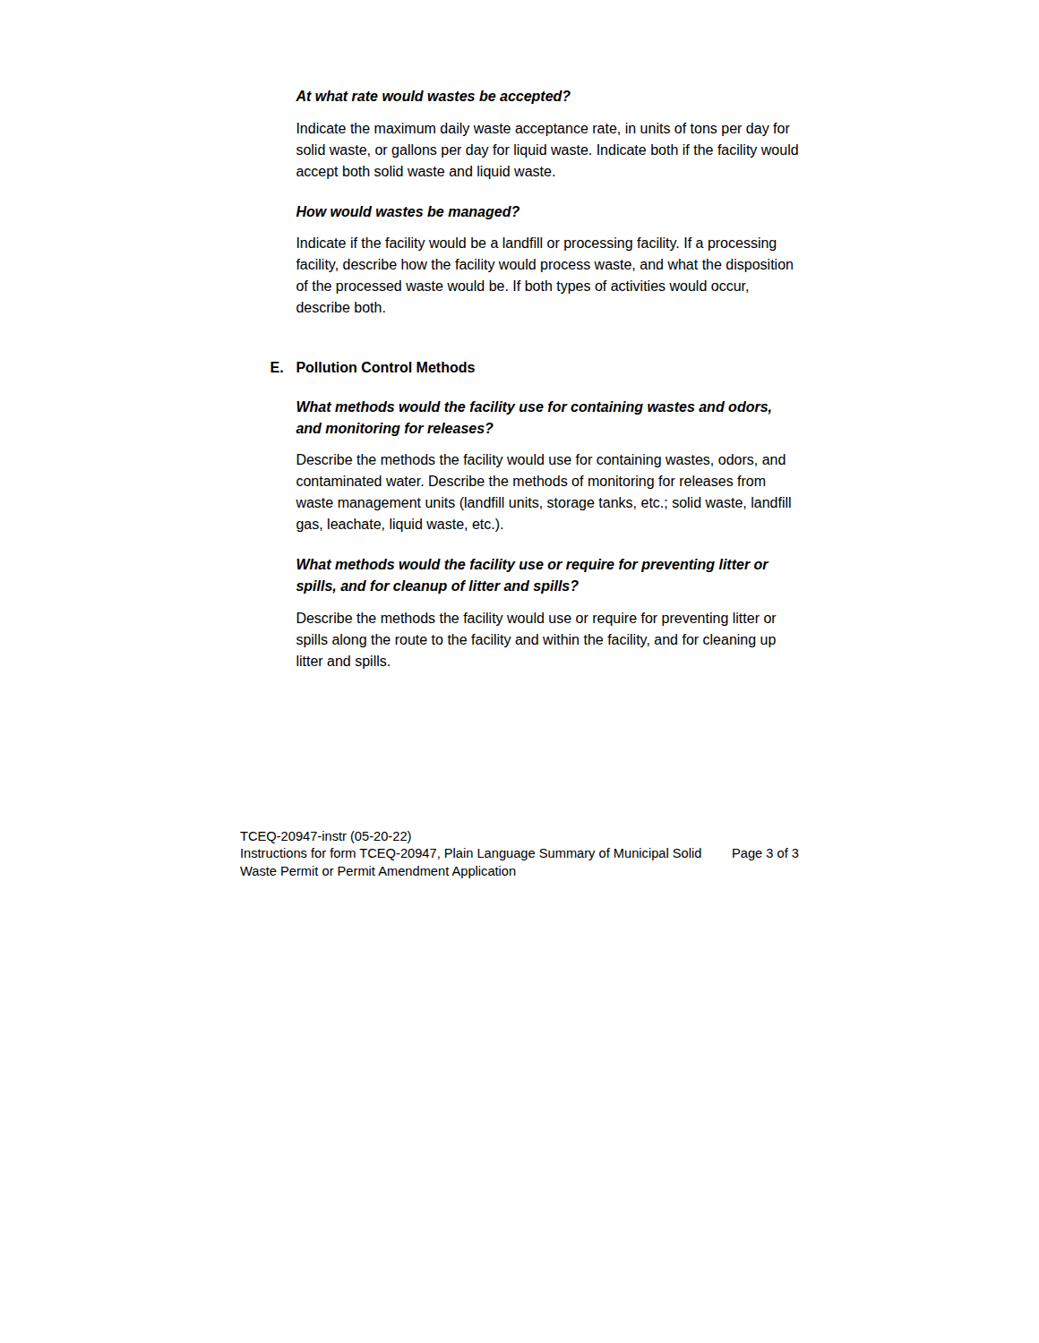At what rate would wastes be accepted?
Indicate the maximum daily waste acceptance rate, in units of tons per day for solid waste, or gallons per day for liquid waste. Indicate both if the facility would accept both solid waste and liquid waste.
How would wastes be managed?
Indicate if the facility would be a landfill or processing facility. If a processing facility, describe how the facility would process waste, and what the disposition of the processed waste would be. If both types of activities would occur, describe both.
E. Pollution Control Methods
What methods would the facility use for containing wastes and odors, and monitoring for releases?
Describe the methods the facility would use for containing wastes, odors, and contaminated water. Describe the methods of monitoring for releases from waste management units (landfill units, storage tanks, etc.; solid waste, landfill gas, leachate, liquid waste, etc.).
What methods would the facility use or require for preventing litter or spills, and for cleanup of litter and spills?
Describe the methods the facility would use or require for preventing litter or spills along the route to the facility and within the facility, and for cleaning up litter and spills.
TCEQ-20947-instr (05-20-22)
Instructions for form TCEQ-20947, Plain Language Summary of Municipal Solid Waste Permit or Permit Amendment Application
Page 3 of 3